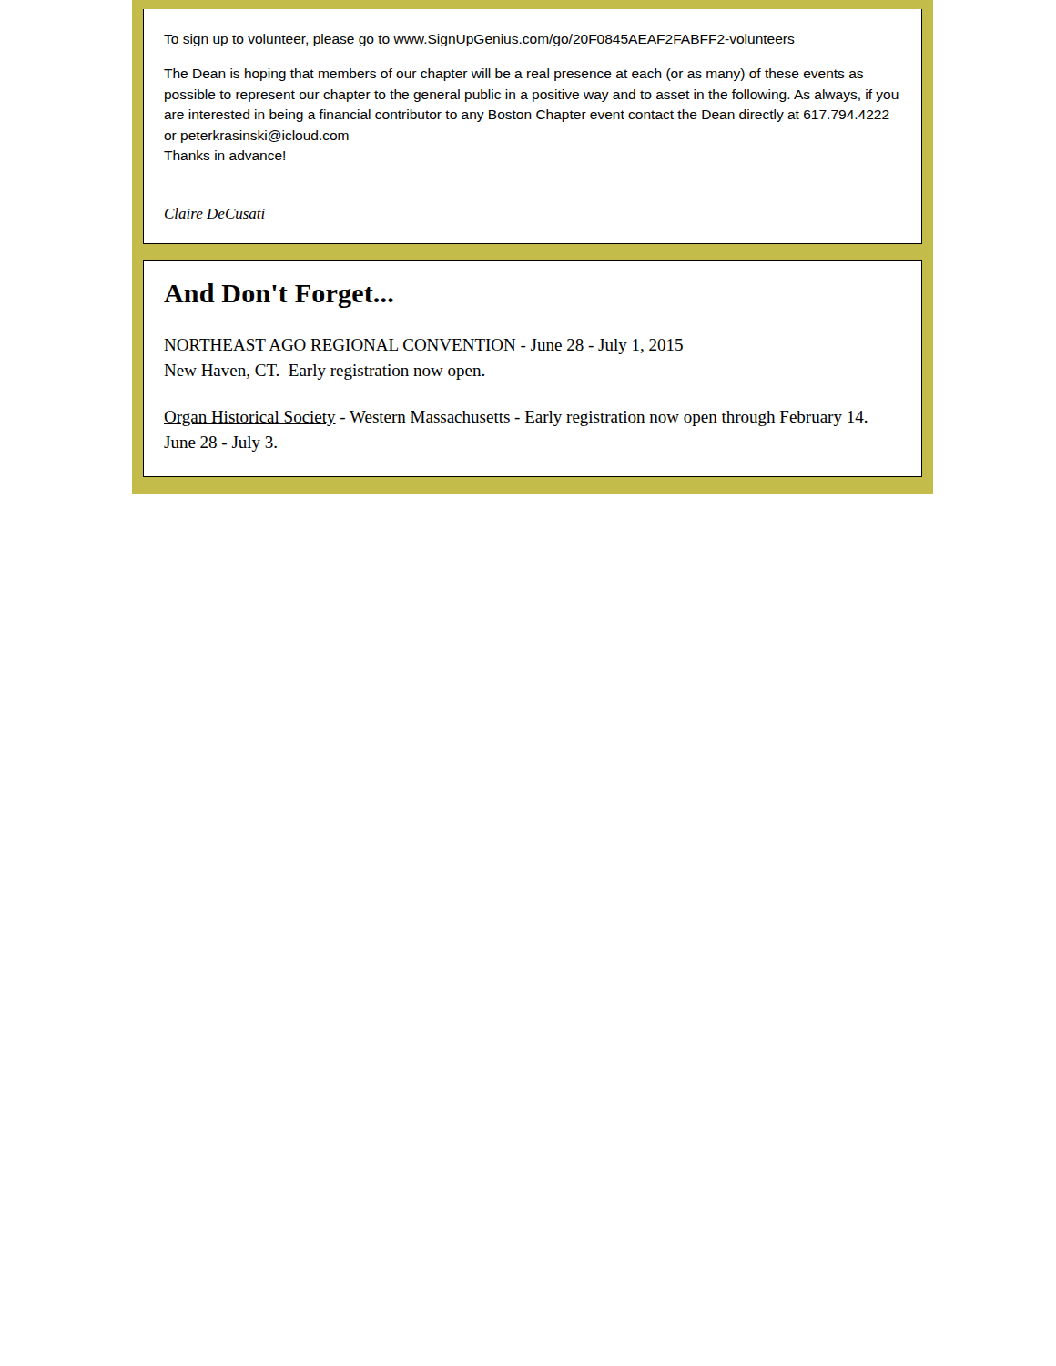To sign up to volunteer, please go to www.SignUpGenius.com/go/20F0845AEAF2FABFF2-volunteers
The Dean is hoping that members of our chapter will be a real presence at each (or as many) of these events as possible to represent our chapter to the general public in a positive way and to asset in the following. As always, if you are interested in being a financial contributor to any Boston Chapter event contact the Dean directly at 617.794.4222 or peterkrasinski@icloud.com
Thanks in advance!
Claire DeCusati
And Don't Forget...
NORTHEAST AGO REGIONAL CONVENTION - June 28 - July 1, 2015
New Haven, CT. Early registration now open.
Organ Historical Society - Western Massachusetts - Early registration now open through February 14. June 28 - July 3.